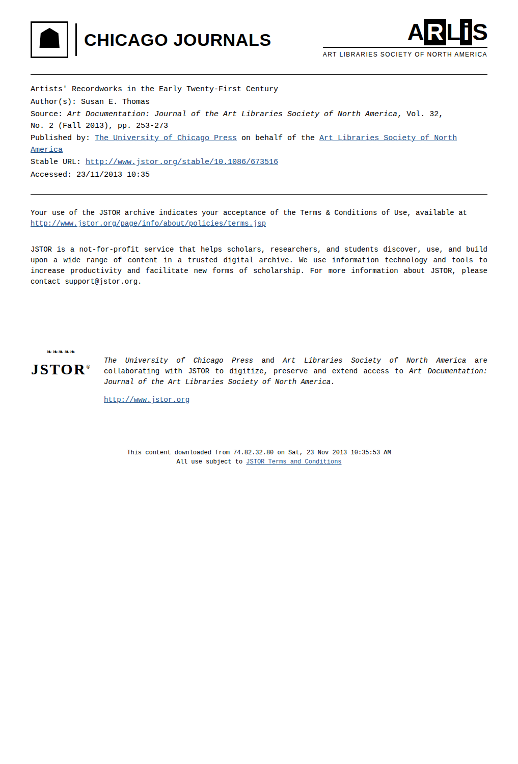☗
CHICAGO JOURNALS
ARLi S
ART LIBRARIES SOCIETY OF NORTH AMERICA
Artists' Recordworks in the Early Twenty-First Century
Author(s): Susan E. Thomas
Source: Art Documentation: Journal of the Art Libraries Society of North America, Vol. 32,
No. 2 (Fall 2013), pp. 253-273
Published by: The University of Chicago Press on behalf of the Art Libraries Society of North America
Stable URL: http://www.jstor.org/stable/10.1086/673516
Accessed: 23/11/2013 10:35
Your use of the JSTOR archive indicates your acceptance of the Terms & Conditions of Use, available at
http://www.jstor.org/page/info/about/policies/terms.jsp
JSTOR is a not-for-profit service that helps scholars, researchers, and students discover, use, and build upon a wide range of content in a trusted digital archive. We use information technology and tools to increase productivity and facilitate new forms of scholarship. For more information about JSTOR, please contact support@jstor.org.
❧❧❧❧❧
JSTOR®
The University of Chicago Press and Art Libraries Society of North America are collaborating with JSTOR to digitize, preserve and extend access to Art Documentation: Journal of the Art Libraries Society of North America.
http://www.jstor.org
This content downloaded from 74.82.32.80 on Sat, 23 Nov 2013 10:35:53 AM
All use subject to JSTOR Terms and Conditions